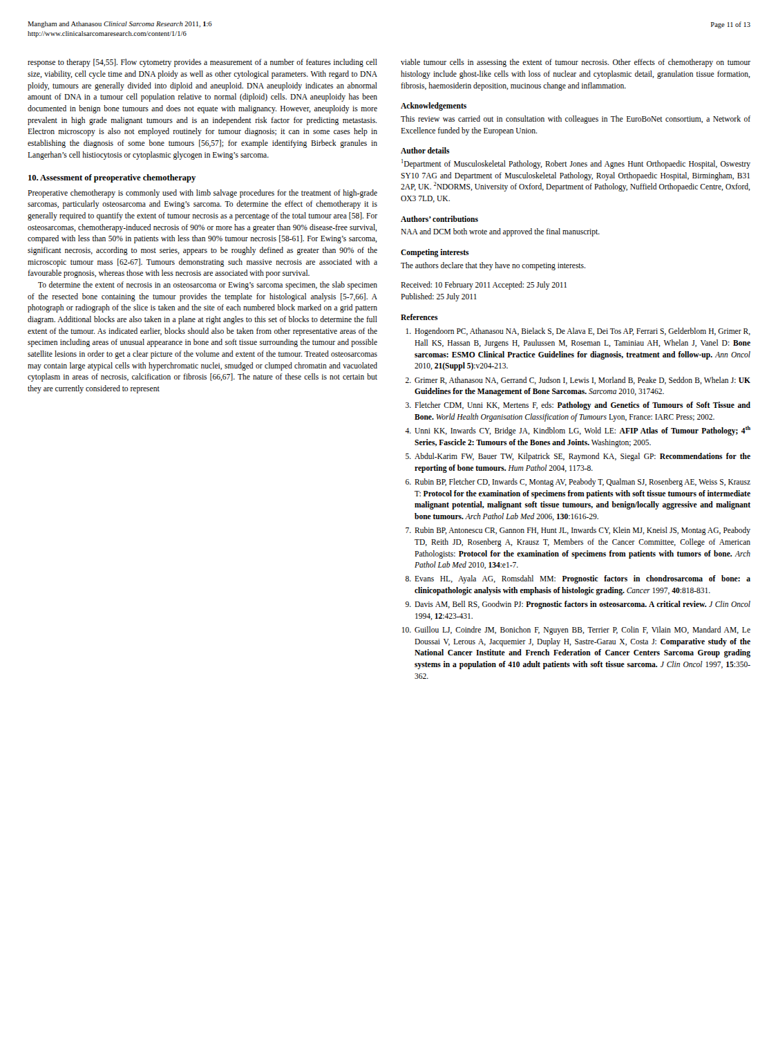Mangham and Athanasou Clinical Sarcoma Research 2011, 1:6
http://www.clinicalsarcomaresearch.com/content/1/1/6
Page 11 of 13
response to therapy [54,55]. Flow cytometry provides a measurement of a number of features including cell size, viability, cell cycle time and DNA ploidy as well as other cytological parameters. With regard to DNA ploidy, tumours are generally divided into diploid and aneuploid. DNA aneuploidy indicates an abnormal amount of DNA in a tumour cell population relative to normal (diploid) cells. DNA aneuploidy has been documented in benign bone tumours and does not equate with malignancy. However, aneuploidy is more prevalent in high grade malignant tumours and is an independent risk factor for predicting metastasis. Electron microscopy is also not employed routinely for tumour diagnosis; it can in some cases help in establishing the diagnosis of some bone tumours [56,57]; for example identifying Birbeck granules in Langerhan’s cell histiocytosis or cytoplasmic glycogen in Ewing’s sarcoma.
10. Assessment of preoperative chemotherapy
Preoperative chemotherapy is commonly used with limb salvage procedures for the treatment of high-grade sarcomas, particularly osteosarcoma and Ewing’s sarcoma. To determine the effect of chemotherapy it is generally required to quantify the extent of tumour necrosis as a percentage of the total tumour area [58]. For osteosarcomas, chemotherapy-induced necrosis of 90% or more has a greater than 90% disease-free survival, compared with less than 50% in patients with less than 90% tumour necrosis [58-61]. For Ewing’s sarcoma, significant necrosis, according to most series, appears to be roughly defined as greater than 90% of the microscopic tumour mass [62-67]. Tumours demonstrating such massive necrosis are associated with a favourable prognosis, whereas those with less necrosis are associated with poor survival.
To determine the extent of necrosis in an osteosarcoma or Ewing’s sarcoma specimen, the slab specimen of the resected bone containing the tumour provides the template for histological analysis [5-7,66]. A photograph or radiograph of the slice is taken and the site of each numbered block marked on a grid pattern diagram. Additional blocks are also taken in a plane at right angles to this set of blocks to determine the full extent of the tumour. As indicated earlier, blocks should also be taken from other representative areas of the specimen including areas of unusual appearance in bone and soft tissue surrounding the tumour and possible satellite lesions in order to get a clear picture of the volume and extent of the tumour. Treated osteosarcomas may contain large atypical cells with hyperchromatic nuclei, smudged or clumped chromatin and vacuolated cytoplasm in areas of necrosis, calcification or fibrosis [66,67]. The nature of these cells is not certain but they are currently considered to represent
viable tumour cells in assessing the extent of tumour necrosis. Other effects of chemotherapy on tumour histology include ghost-like cells with loss of nuclear and cytoplasmic detail, granulation tissue formation, fibrosis, haemosiderin deposition, mucinous change and inflammation.
Acknowledgements
This review was carried out in consultation with colleagues in The EuroBoNet consortium, a Network of Excellence funded by the European Union.
Author details
1Department of Musculoskeletal Pathology, Robert Jones and Agnes Hunt Orthopaedic Hospital, Oswestry SY10 7AG and Department of Musculoskeletal Pathology, Royal Orthopaedic Hospital, Birmingham, B31 2AP, UK. 2NDORMS, University of Oxford, Department of Pathology, Nuffield Orthopaedic Centre, Oxford, OX3 7LD, UK.
Authors’ contributions
NAA and DCM both wrote and approved the final manuscript.
Competing interests
The authors declare that they have no competing interests.
Received: 10 February 2011 Accepted: 25 July 2011
Published: 25 July 2011
References
Hogendoorn PC, Athanasou NA, Bielack S, De Alava E, Dei Tos AP, Ferrari S, Gelderblom H, Grimer R, Hall KS, Hassan B, Jurgens H, Paulussen M, Roseman L, Taminiau AH, Whelan J, Vanel D: Bone sarcomas: ESMO Clinical Practice Guidelines for diagnosis, treatment and follow-up. Ann Oncol 2010, 21(Suppl 5):v204-213.
Grimer R, Athanasou NA, Gerrand C, Judson I, Lewis I, Morland B, Peake D, Seddon B, Whelan J: UK Guidelines for the Management of Bone Sarcomas. Sarcoma 2010, 317462.
Fletcher CDM, Unni KK, Mertens F, eds: Pathology and Genetics of Tumours of Soft Tissue and Bone. World Health Organisation Classification of Tumours Lyon, France: IARC Press; 2002.
Unni KK, Inwards CY, Bridge JA, Kindblom LG, Wold LE: AFIP Atlas of Tumour Pathology; 4th Series, Fascicle 2: Tumours of the Bones and Joints. Washington; 2005.
Abdul-Karim FW, Bauer TW, Kilpatrick SE, Raymond KA, Siegal GP: Recommendations for the reporting of bone tumours. Hum Pathol 2004, 1173-8.
Rubin BP, Fletcher CD, Inwards C, Montag AV, Peabody T, Qualman SJ, Rosenberg AE, Weiss S, Krausz T: Protocol for the examination of specimens from patients with soft tissue tumours of intermediate malignant potential, malignant soft tissue tumours, and benign/locally aggressive and malignant bone tumours. Arch Pathol Lab Med 2006, 130:1616-29.
Rubin BP, Antonescu CR, Gannon FH, Hunt JL, Inwards CY, Klein MJ, Kneisl JS, Montag AG, Peabody TD, Reith JD, Rosenberg A, Krausz T, Members of the Cancer Committee, College of American Pathologists: Protocol for the examination of specimens from patients with tumors of bone. Arch Pathol Lab Med 2010, 134:e1-7.
Evans HL, Ayala AG, Romsdahl MM: Prognostic factors in chondrosarcoma of bone: a clinicopathologic analysis with emphasis of histologic grading. Cancer 1997, 40:818-831.
Davis AM, Bell RS, Goodwin PJ: Prognostic factors in osteosarcoma. A critical review. J Clin Oncol 1994, 12:423-431.
Guillou LJ, Coindre JM, Bonichon F, Nguyen BB, Terrier P, Colin F, Vilain MO, Mandard AM, Le Doussai V, Lerous A, Jacquemier J, Duplay H, Sastre-Garau X, Costa J: Comparative study of the National Cancer Institute and French Federation of Cancer Centers Sarcoma Group grading systems in a population of 410 adult patients with soft tissue sarcoma. J Clin Oncol 1997, 15:350-362.